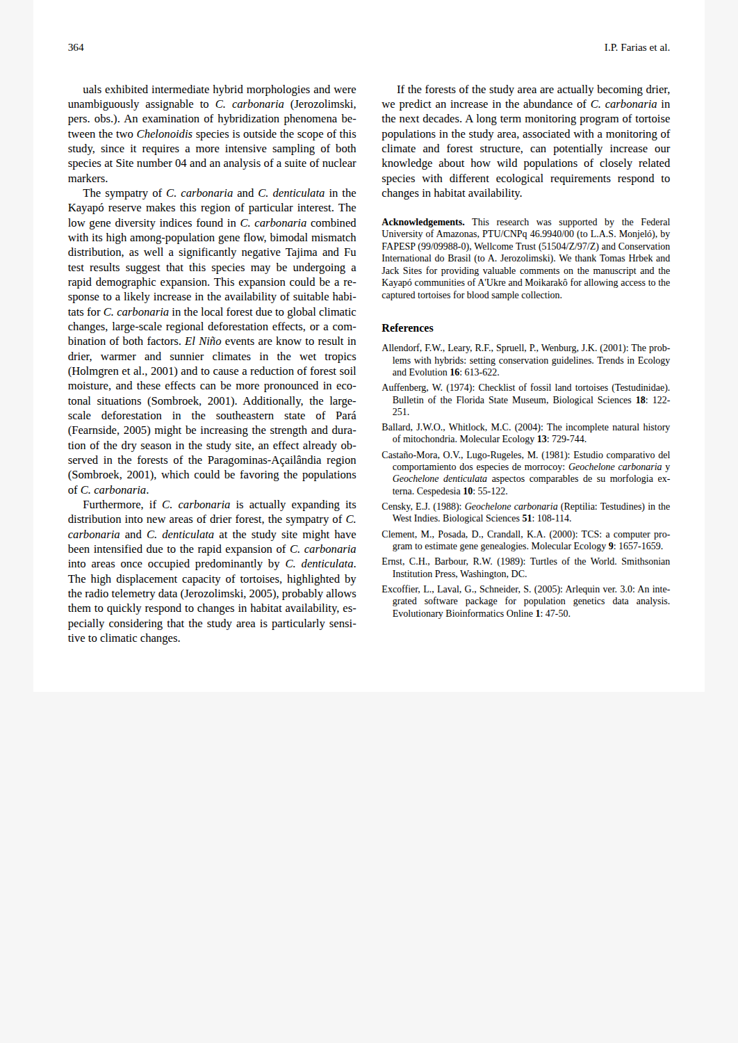364 I.P. Farias et al.
uals exhibited intermediate hybrid morphologies and were unambiguously assignable to C. carbonaria (Jerozolimski, pers. obs.). An examination of hybridization phenomena between the two Chelonoidis species is outside the scope of this study, since it requires a more intensive sampling of both species at Site number 04 and an analysis of a suite of nuclear markers.
The sympatry of C. carbonaria and C. denticulata in the Kayapó reserve makes this region of particular interest. The low gene diversity indices found in C. carbonaria combined with its high among-population gene flow, bimodal mismatch distribution, as well a significantly negative Tajima and Fu test results suggest that this species may be undergoing a rapid demographic expansion. This expansion could be a response to a likely increase in the availability of suitable habitats for C. carbonaria in the local forest due to global climatic changes, large-scale regional deforestation effects, or a combination of both factors. El Niño events are know to result in drier, warmer and sunnier climates in the wet tropics (Holmgren et al., 2001) and to cause a reduction of forest soil moisture, and these effects can be more pronounced in ecotonal situations (Sombroek, 2001). Additionally, the large-scale deforestation in the southeastern state of Pará (Fearnside, 2005) might be increasing the strength and duration of the dry season in the study site, an effect already observed in the forests of the Paragominas-Açailândia region (Sombroek, 2001), which could be favoring the populations of C. carbonaria.
Furthermore, if C. carbonaria is actually expanding its distribution into new areas of drier forest, the sympatry of C. carbonaria and C. denticulata at the study site might have been intensified due to the rapid expansion of C. carbonaria into areas once occupied predominantly by C. denticulata. The high displacement capacity of tortoises, highlighted by the radio telemetry data (Jerozolimski, 2005), probably allows them to quickly respond to changes in habitat availability, especially considering that the study area is particularly sensitive to climatic changes.
If the forests of the study area are actually becoming drier, we predict an increase in the abundance of C. carbonaria in the next decades. A long term monitoring program of tortoise populations in the study area, associated with a monitoring of climate and forest structure, can potentially increase our knowledge about how wild populations of closely related species with different ecological requirements respond to changes in habitat availability.
Acknowledgements. This research was supported by the Federal University of Amazonas, PTU/CNPq 46.9940/00 (to L.A.S. Monjeló), by FAPESP (99/09988-0), Wellcome Trust (51504/Z/97/Z) and Conservation International do Brasil (to A. Jerozolimski). We thank Tomas Hrbek and Jack Sites for providing valuable comments on the manuscript and the Kayapó communities of A'Ukre and Moikarakô for allowing access to the captured tortoises for blood sample collection.
References
Allendorf, F.W., Leary, R.F., Spruell, P., Wenburg, J.K. (2001): The problems with hybrids: setting conservation guidelines. Trends in Ecology and Evolution 16: 613-622.
Auffenberg, W. (1974): Checklist of fossil land tortoises (Testudinidae). Bulletin of the Florida State Museum, Biological Sciences 18: 122-251.
Ballard, J.W.O., Whitlock, M.C. (2004): The incomplete natural history of mitochondria. Molecular Ecology 13: 729-744.
Castaño-Mora, O.V., Lugo-Rugeles, M. (1981): Estudio comparativo del comportamiento dos especies de morrocoy: Geochelone carbonaria y Geochelone denticulata aspectos comparables de su morfologia externa. Cespedesia 10: 55-122.
Censky, E.J. (1988): Geochelone carbonaria (Reptilia: Testudines) in the West Indies. Biological Sciences 51: 108-114.
Clement, M., Posada, D., Crandall, K.A. (2000): TCS: a computer program to estimate gene genealogies. Molecular Ecology 9: 1657-1659.
Ernst, C.H., Barbour, R.W. (1989): Turtles of the World. Smithsonian Institution Press, Washington, DC.
Excoffier, L., Laval, G., Schneider, S. (2005): Arlequin ver. 3.0: An integrated software package for population genetics data analysis. Evolutionary Bioinformatics Online 1: 47-50.